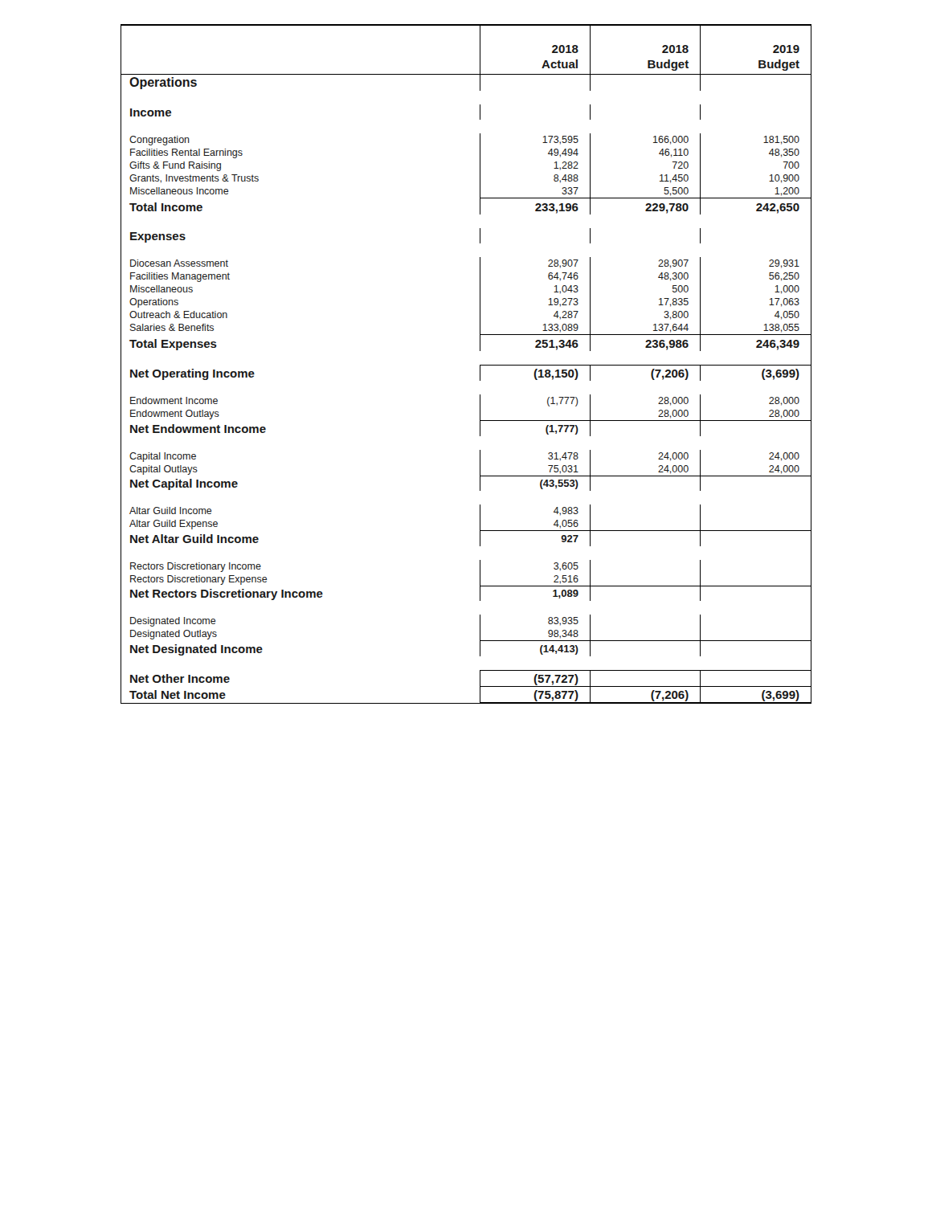| | 2018 | 2018 | 2019 |
| --- | --- | --- | --- |
| | Actual | Budget | Budget |
| Operations | | | |
| Income | | | |
| Congregation | 173,595 | 166,000 | 181,500 |
| Facilities Rental Earnings | 49,494 | 46,110 | 48,350 |
| Gifts & Fund Raising | 1,282 | 720 | 700 |
| Grants, Investments & Trusts | 8,488 | 11,450 | 10,900 |
| Miscellaneous Income | 337 | 5,500 | 1,200 |
| Total Income | 233,196 | 229,780 | 242,650 |
| Expenses | | | |
| Diocesan Assessment | 28,907 | 28,907 | 29,931 |
| Facilities Management | 64,746 | 48,300 | 56,250 |
| Miscellaneous | 1,043 | 500 | 1,000 |
| Operations | 19,273 | 17,835 | 17,063 |
| Outreach & Education | 4,287 | 3,800 | 4,050 |
| Salaries & Benefits | 133,089 | 137,644 | 138,055 |
| Total Expenses | 251,346 | 236,986 | 246,349 |
| Net Operating Income | (18,150) | (7,206) | (3,699) |
| Endowment Income | (1,777) | 28,000 | 28,000 |
| Endowment Outlays | | 28,000 | 28,000 |
| Net Endowment Income | (1,777) | | |
| Capital Income | 31,478 | 24,000 | 24,000 |
| Capital Outlays | 75,031 | 24,000 | 24,000 |
| Net Capital Income | (43,553) | | |
| Altar Guild Income | 4,983 | | |
| Altar Guild Expense | 4,056 | | |
| Net Altar Guild Income | 927 | | |
| Rectors Discretionary Income | 3,605 | | |
| Rectors Discretionary Expense | 2,516 | | |
| Net Rectors Discretionary Income | 1,089 | | |
| Designated Income | 83,935 | | |
| Designated Outlays | 98,348 | | |
| Net Designated Income | (14,413) | | |
| Net Other Income | (57,727) | | |
| Total Net Income | (75,877) | (7,206) | (3,699) |